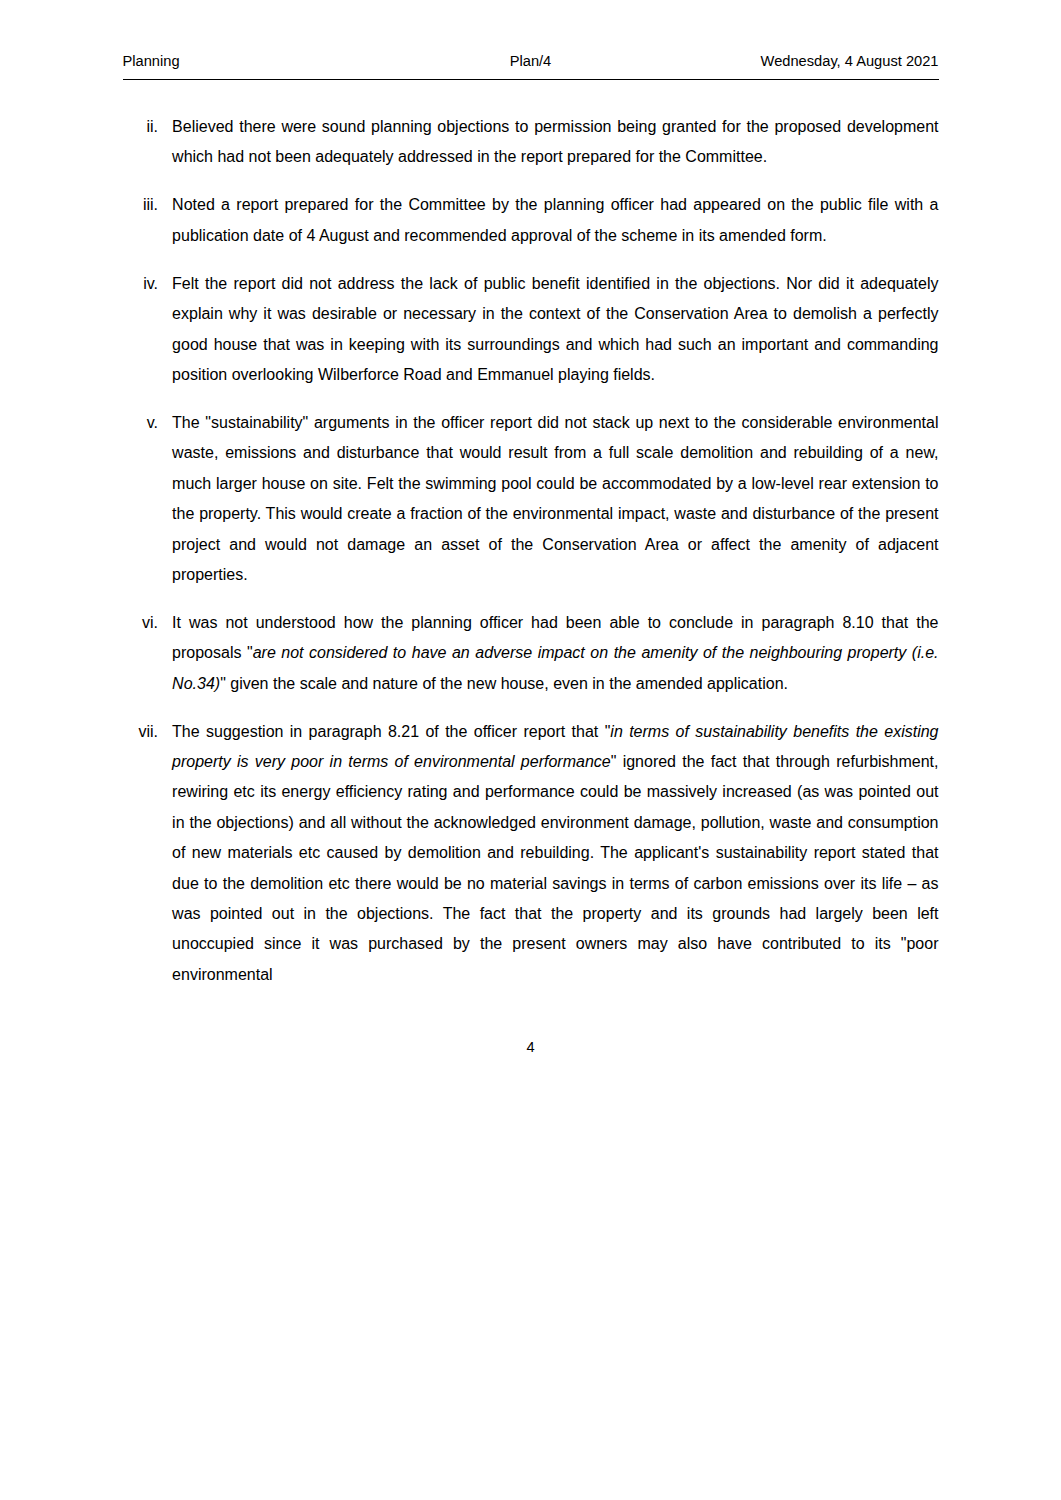Planning
Plan/4
Wednesday, 4 August 2021
Believed there were sound planning objections to permission being granted for the proposed development which had not been adequately addressed in the report prepared for the Committee.
Noted a report prepared for the Committee by the planning officer had appeared on the public file with a publication date of 4 August and recommended approval of the scheme in its amended form.
Felt the report did not address the lack of public benefit identified in the objections. Nor did it adequately explain why it was desirable or necessary in the context of the Conservation Area to demolish a perfectly good house that was in keeping with its surroundings and which had such an important and commanding position overlooking Wilberforce Road and Emmanuel playing fields.
The "sustainability" arguments in the officer report did not stack up next to the considerable environmental waste, emissions and disturbance that would result from a full scale demolition and rebuilding of a new, much larger house on site. Felt the swimming pool could be accommodated by a low-level rear extension to the property. This would create a fraction of the environmental impact, waste and disturbance of the present project and would not damage an asset of the Conservation Area or affect the amenity of adjacent properties.
It was not understood how the planning officer had been able to conclude in paragraph 8.10 that the proposals "are not considered to have an adverse impact on the amenity of the neighbouring property (i.e. No.34)" given the scale and nature of the new house, even in the amended application.
The suggestion in paragraph 8.21 of the officer report that "in terms of sustainability benefits the existing property is very poor in terms of environmental performance" ignored the fact that through refurbishment, rewiring etc its energy efficiency rating and performance could be massively increased (as was pointed out in the objections) and all without the acknowledged environment damage, pollution, waste and consumption of new materials etc caused by demolition and rebuilding. The applicant's sustainability report stated that due to the demolition etc there would be no material savings in terms of carbon emissions over its life – as was pointed out in the objections. The fact that the property and its grounds had largely been left unoccupied since it was purchased by the present owners may also have contributed to its "poor environmental
4